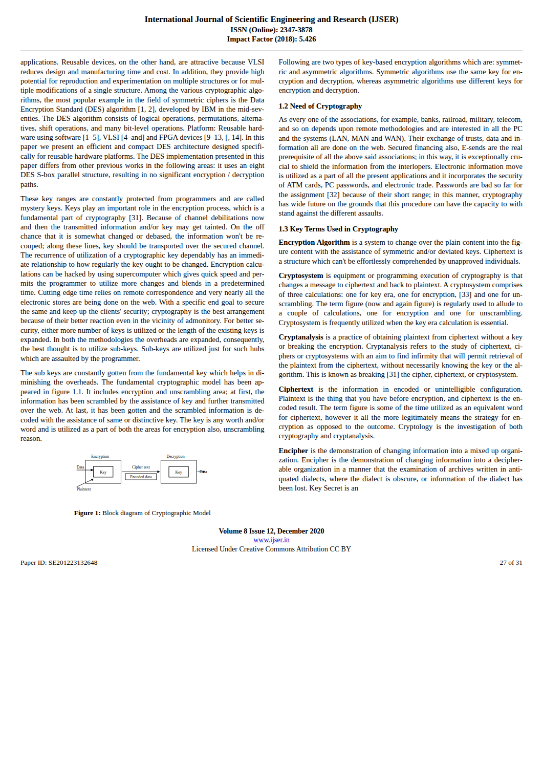International Journal of Scientific Engineering and Research (IJSER)
ISSN (Online): 2347-3878
Impact Factor (2018): 5.426
applications. Reusable devices, on the other hand, are attractive because VLSI reduces design and manufacturing time and cost. In addition, they provide high potential for reproduction and experimentation on multiple structures or for multiple modifications of a single structure. Among the various cryptographic algorithms, the most popular example in the field of symmetric ciphers is the Data Encryption Standard (DES) algorithm [1, 2], developed by IBM in the mid-seventies. The DES algorithm consists of logical operations, permutations, alternatives, shift operations, and many bit-level operations. Platform: Reusable hardware using software [1–5], VLSI [4–and] and FPGA devices [9–13, [, 14]. In this paper we present an efficient and compact DES architecture designed specifically for reusable hardware platforms. The DES implementation presented in this paper differs from other previous works in the following areas: it uses an eight DES S-box parallel structure, resulting in no significant encryption / decryption paths.
These key ranges are constantly protected from programmers and are called mystery keys. Keys play an important role in the encryption process, which is a fundamental part of cryptography [31]. Because of channel debilitations now and then the transmitted information and/or key may get tainted. On the off chance that it is somewhat changed or debased, the information won't be recouped; along these lines, key should be transported over the secured channel. The recurrence of utilization of a cryptographic key dependably has an immediate relationship to how regularly the key ought to be changed. Encryption calculations can be hacked by using supercomputer which gives quick speed and permits the programmer to utilize more changes and blends in a predetermined time. Cutting edge time relies on remote correspondence and very nearly all the electronic stores are being done on the web. With a specific end goal to secure the same and keep up the clients' security; cryptography is the best arrangement because of their better reaction even in the vicinity of admonitory. For better security, either more number of keys is utilized or the length of the existing keys is expanded. In both the methodologies the overheads are expanded, consequently, the best thought is to utilize sub-keys. Sub-keys are utilized just for such hubs which are assaulted by the programmer.
The sub keys are constantly gotten from the fundamental key which helps in diminishing the overheads. The fundamental cryptographic model has been appeared in figure 1.1. It includes encryption and unscrambling area; at first, the information has been scrambled by the assistance of key and further transmitted over the web. At last, it has been gotten and the scrambled information is decoded with the assistance of same or distinctive key. The key is any worth and/or word and is utilized as a part of both the areas for encryption also, unscrambling reason.
Encryption Decryption Key Key Data Plaintext Cipher text Encoded data Data
Figure 1: Block diagram of Cryptographic Model
Following are two types of key-based encryption algorithms which are: symmetric and asymmetric algorithms. Symmetric algorithms use the same key for encryption and decryption, whereas asymmetric algorithms use different keys for encryption and decryption.
1.2 Need of Cryptography
As every one of the associations, for example, banks, railroad, military, telecom, and so on depends upon remote methodologies and are interested in all the PC and the systems (LAN, MAN and WAN). Their exchange of trusts, data and information all are done on the web. Secured financing also, E-sends are the real prerequisite of all the above said associations; in this way, it is exceptionally crucial to shield the information from the interlopers. Electronic information move is utilized as a part of all the present applications and it incorporates the security of ATM cards, PC passwords, and electronic trade. Passwords are bad so far for the assignment [32] because of their short range; in this manner, cryptography has wide future on the grounds that this procedure can have the capacity to with stand against the different assaults.
1.3 Key Terms Used in Cryptography
Encryption Algorithm is a system to change over the plain content into the figure content with the assistance of symmetric and/or deviated keys. Ciphertext is a structure which can't be effortlessly comprehended by unapproved individuals.
Cryptosystem is equipment or programming execution of cryptography is that changes a message to ciphertext and back to plaintext. A cryptosystem comprises of three calculations: one for key era, one for encryption, [33] and one for unscrambling. The term figure (now and again figure) is regularly used to allude to a couple of calculations, one for encryption and one for unscrambling. Cryptosystem is frequently utilized when the key era calculation is essential.
Cryptanalysis is a practice of obtaining plaintext from ciphertext without a key or breaking the encryption. Cryptanalysis refers to the study of ciphertext, ciphers or cryptosystems with an aim to find infirmity that will permit retrieval of the plaintext from the ciphertext, without necessarily knowing the key or the algorithm. This is known as breaking [31] the cipher, ciphertext, or cryptosystem.
Ciphertext is the information in encoded or unintelligible configuration. Plaintext is the thing that you have before encryption, and ciphertext is the encoded result. The term figure is some of the time utilized as an equivalent word for ciphertext, however it all the more legitimately means the strategy for encryption as opposed to the outcome. Cryptology is the investigation of both cryptography and cryptanalysis.
Encipher is the demonstration of changing information into a mixed up organization. Encipher is the demonstration of changing information into a decipherable organization in a manner that the examination of archives written in antiquated dialects, where the dialect is obscure, or information of the dialect has been lost. Key Secret is an
Volume 8 Issue 12, December 2020
www.ijser.in
Licensed Under Creative Commons Attribution CC BY
Paper ID: SE201223132648 27 of 31